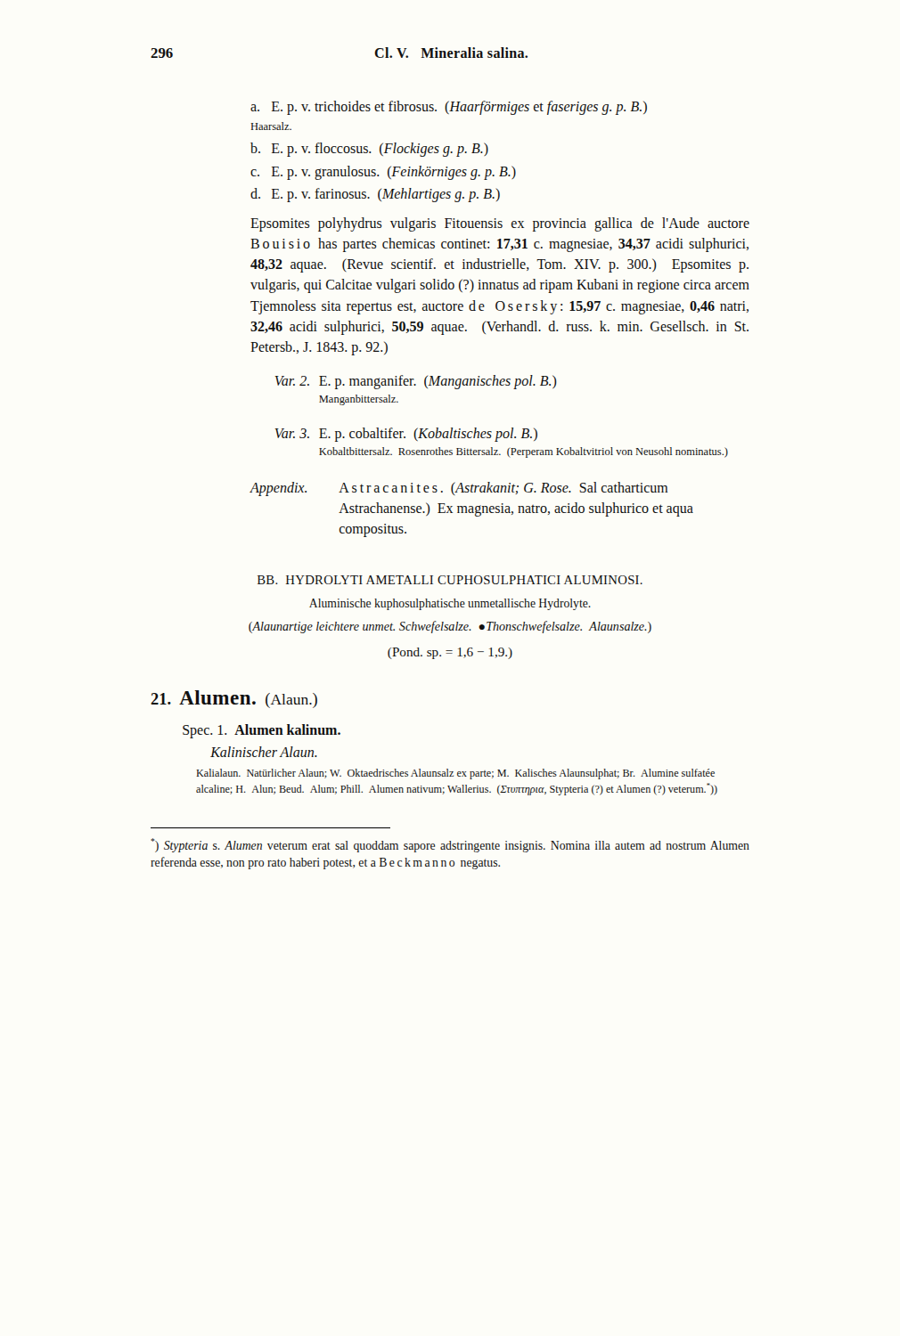296
Cl. V. Mineralia salina.
a. E. p. v. trichoides et fibrosus. (Haarförmiges et faseriges g. p. B.)
Haarsalz.
b. E. p. v. floccosus. (Flockiges g. p. B.)
c. E. p. v. granulosus. (Feinkörniges g. p. B.)
d. E. p. v. farinosus. (Mehlartiges g. p. B.)
Epsomites polyhydrus vulgaris Fitouensis ex provincia gallica de l'Aude auctore Bouisio has partes chemicas continet: 17,31 c. magnesiae, 34,37 acidi sulphurici, 48,32 aquae. (Revue scientif. et industrielle, Tom. XIV. p. 300.) Epsomites p. vulgaris, qui Calcitae vulgari solido (?) innatus ad ripam Kubani in regione circa arcem Tjemnoless sita repertus est, auctore de Osersky: 15,97 c. magnesiae, 0,46 natri, 32,46 acidi sulphurici, 50,59 aquae. (Verhandl. d. russ. k. min. Gesellsch. in St. Petersb., J. 1843. p. 92.)
Var. 2.
E. p. manganifer. (Manganisches pol. B.)
Manganbittersalz.
Var. 3.
E. p. cobaltifer. (Kobaltisches pol. B.)
Kobaltbittersalz. Rosenrothes Bittersalz. (Perperam Kobaltvitriol von Neusohl nominatus.)
Appendix.
Astracanites. (Astrakanit; G. Rose. Sal catharticum Astrachanense.) Ex magnesia, natro, acido sulphurico et aqua compositus.
BB. HYDROLYTI AMETALLI CUPHOSULPHATICI ALUMINOSI.
Aluminische kuphosulphatische unmetallische Hydrolyte.
(Alaunartige leichtere unmet. Schwefelsalze. ●Thonschwefelsalze. Alaunsalze.)
(Pond. sp. = 1,6 − 1,9.)
21. Alumen. (Alaun.)
Spec. 1. Alumen kalinum.
Kalinischer Alaun.
Kalialaun. Natürlicher Alaun; W. Oktaedrisches Alaunsalz ex parte; M. Kalisches Alaunsulphat; Br. Alumine sulfatée alcaline; H. Alun; Beud. Alum; Phill. Alumen nativum; Wallerius. (Στυπτηρια, Stypteria (?) et Alumen (?) veterum.*))
*) Stypteria s. Alumen veterum erat sal quoddam sapore adstringente insignis. Nomina illa autem ad nostrum Alumen referenda esse, non pro rato haberi potest, et a Beckmanno negatus.